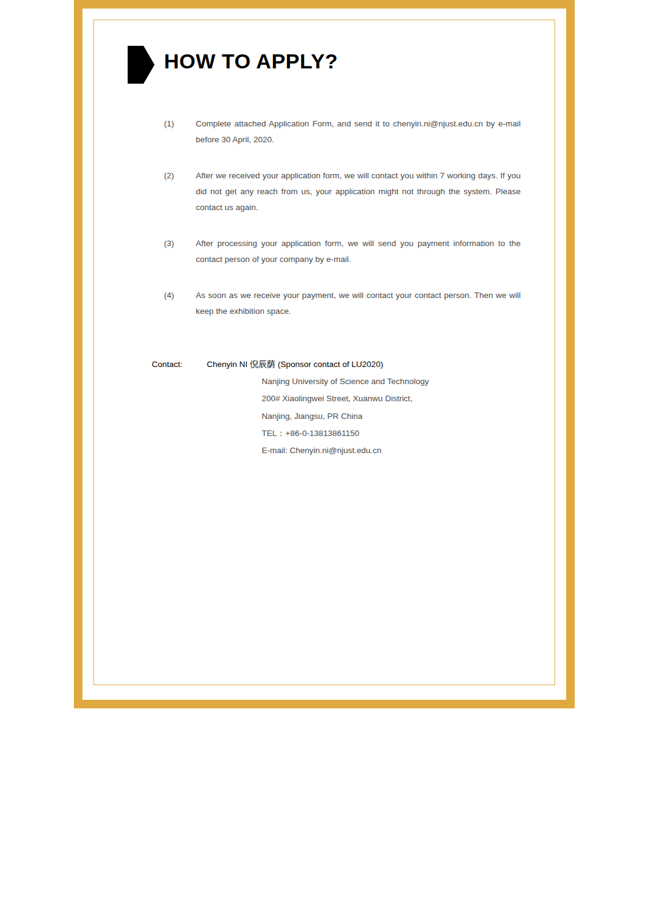HOW TO APPLY?
(1) Complete attached Application Form, and send it to chenyin.ni@njust.edu.cn by e-mail before 30 April, 2020.
(2) After we received your application form, we will contact you within 7 working days. If you did not get any reach from us, your application might not through the system. Please contact us again.
(3) After processing your application form, we will send you payment information to the contact person of your company by e-mail.
(4) As soon as we receive your payment, we will contact your contact person. Then we will keep the exhibition space.
Contact:
Chenyin NI 倪辰荫 (Sponsor contact of LU2020)
Nanjing University of Science and Technology
200# Xiaolingwei Street, Xuanwu District,
Nanjing, Jiangsu, PR China
TEL：+86-0-13813861150
E-mail: Chenyin.ni@njust.edu.cn